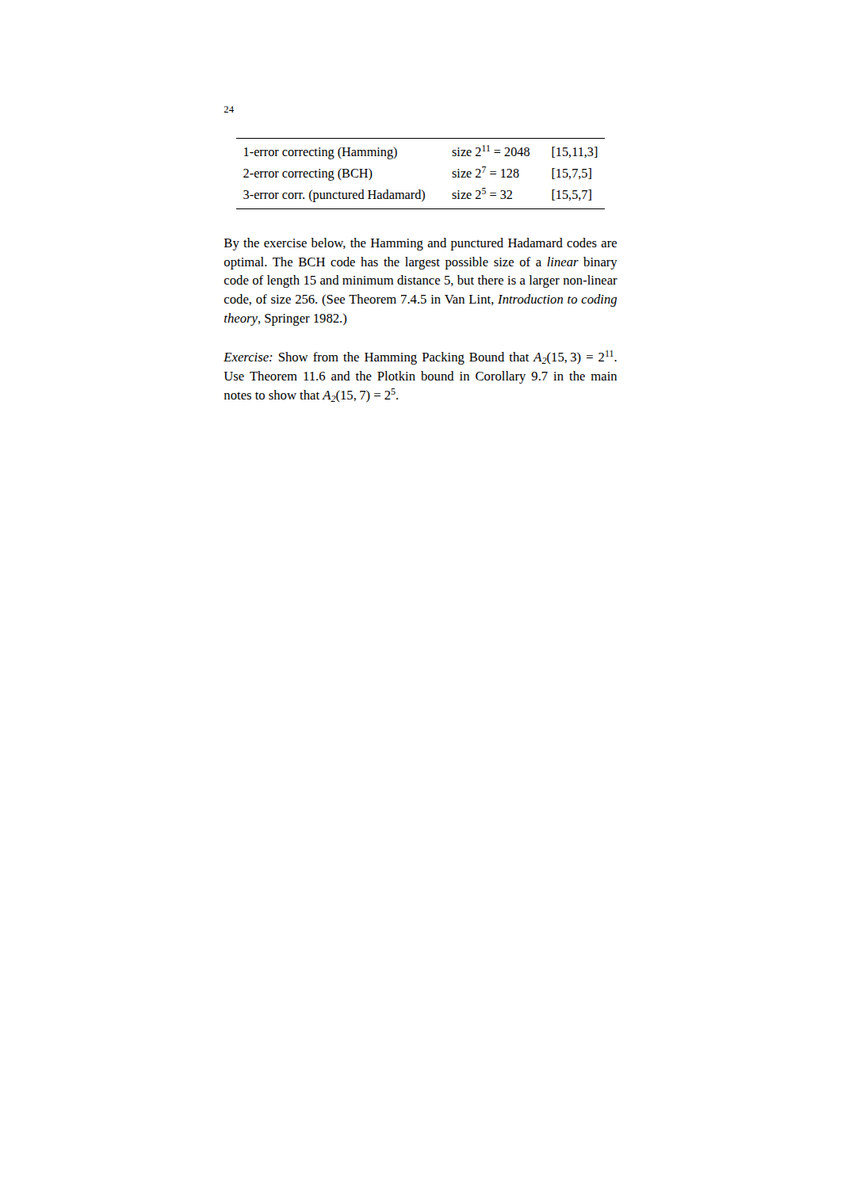24
| 1-error correcting (Hamming) | size 2 11 = 2048 | [15,11,3] |
| 2-error correcting (BCH) | size 2 7 = 128 | [15,7,5] |
| 3-error corr. (punctured Hadamard) | size 2 5 = 32 | [15,5,7] |
By the exercise below, the Hamming and punctured Hadamard codes are optimal. The BCH code has the largest possible size of a linear binary code of length 15 and minimum distance 5, but there is a larger non-linear code, of size 256. (See Theorem 7.4.5 in Van Lint, Introduction to coding theory, Springer 1982.)
Exercise: Show from the Hamming Packing Bound that A2(15, 3) = 211. Use Theorem 11.6 and the Plotkin bound in Corollary 9.7 in the main notes to show that A2(15, 7) = 25.